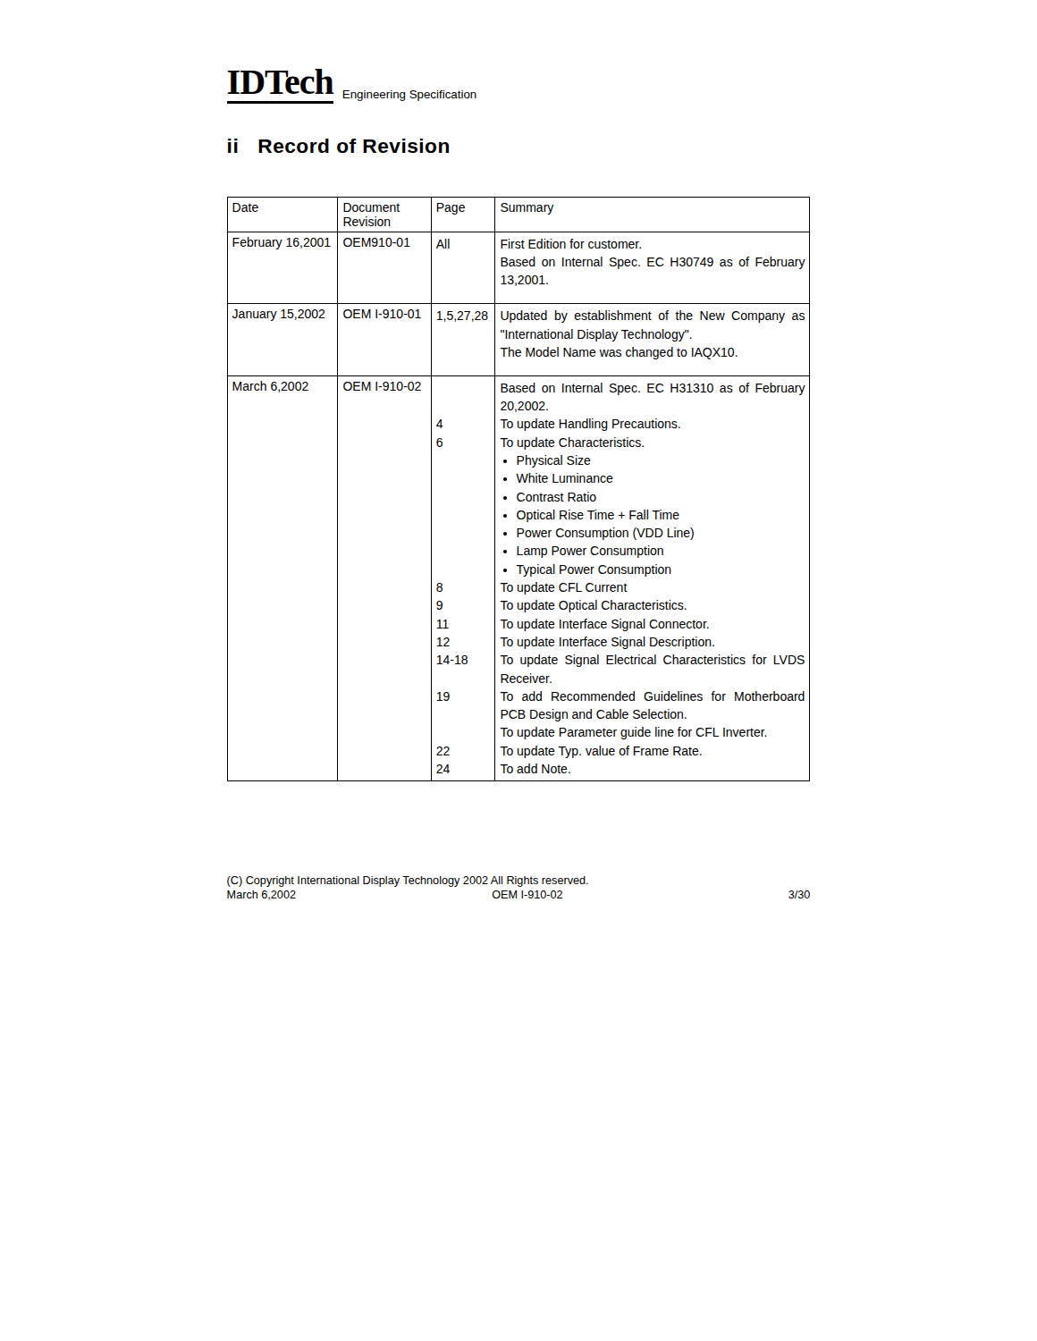IDTech
Engineering Specification
ii Record of Revision
| Date | Document Revision | Page | Summary |
| --- | --- | --- | --- |
| February 16,2001 | OEM910-01 | All | First Edition for customer. Based on Internal Spec. EC H30749 as of February 13,2001. |
| January 15,2002 | OEM I-910-01 | 1,5,27,28 | Updated by establishment of the New Company as "International Display Technology". The Model Name was changed to IAQX10. |
| March 6,2002 | OEM I-910-02 | 4 6 8 9 11 12 14-18 19 22 24 | Based on Internal Spec. EC H31310 as of February 20,2002. To update Handling Precautions. To update Characteristics. Physical Size White Luminance Contrast Ratio Optical Rise Time + Fall Time Power Consumption (VDD Line) Lamp Power Consumption Typical Power Consumption To update CFL Current To update Optical Characteristics. To update Interface Signal Connector. To update Interface Signal Description. To update Signal Electrical Characteristics for LVDS Receiver. To add Recommended Guidelines for Motherboard PCB Design and Cable Selection. To update Parameter guide line for CFL Inverter. To update Typ. value of Frame Rate. To add Note. |
(C) Copyright International Display Technology 2002 All Rights reserved.
March 6,2002 OEM I-910-02 3/30